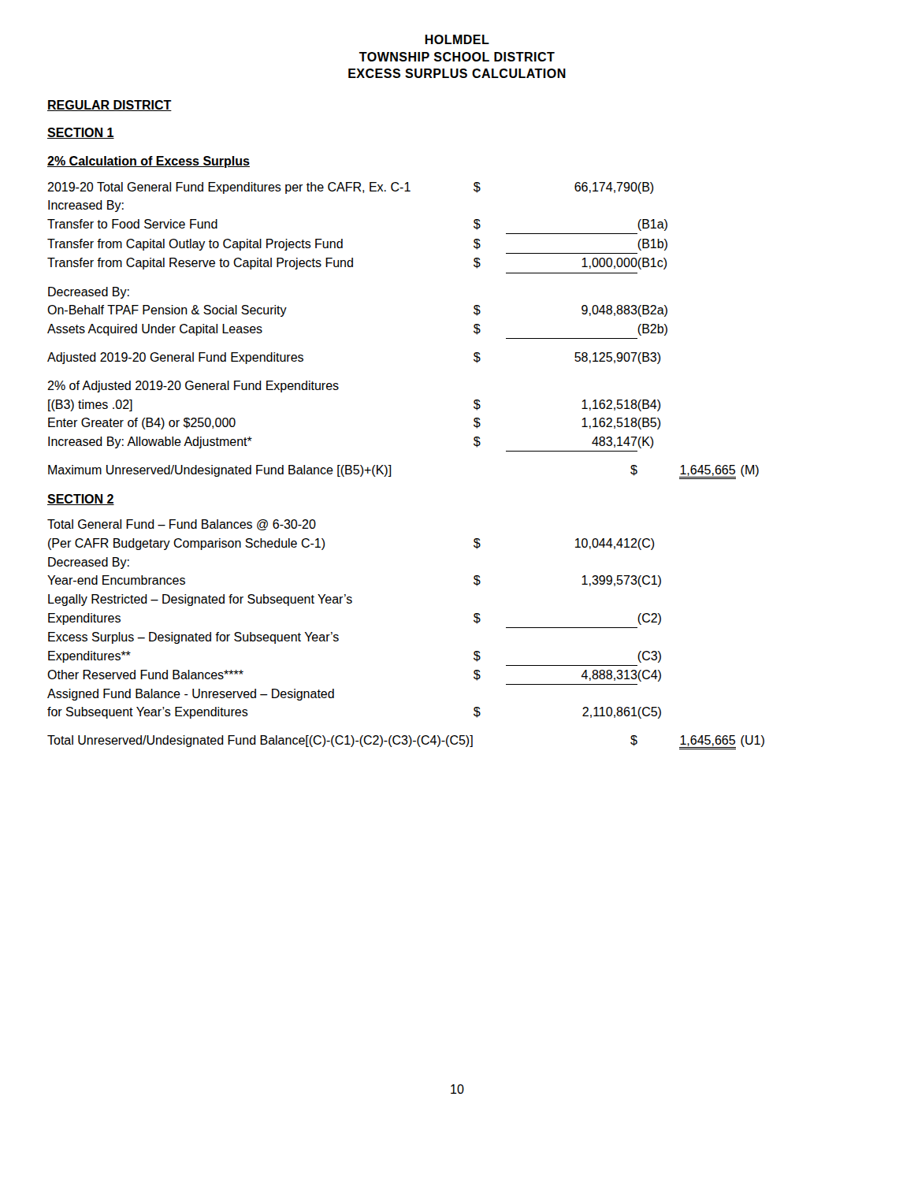HOLMDEL
TOWNSHIP SCHOOL DISTRICT
EXCESS SURPLUS CALCULATION
REGULAR DISTRICT
SECTION 1
2% Calculation of Excess Surplus
| 2019-20 Total General Fund Expenditures per the CAFR, Ex. C-1 | $ | 66,174,790 | (B) | |
| Increased By: | | | | |
| Transfer to Food Service Fund | $ | | (B1a) | |
| Transfer from Capital Outlay to Capital Projects Fund | $ | | (B1b) | |
| Transfer from Capital Reserve to Capital Projects Fund | $ | 1,000,000 | (B1c) | |
| Decreased By: | | | | |
| On-Behalf TPAF Pension & Social Security | $ | 9,048,883 | (B2a) | |
| Assets Acquired Under Capital Leases | $ | | (B2b) | |
| Adjusted 2019-20 General Fund Expenditures | $ | 58,125,907 | (B3) | |
| 2% of Adjusted 2019-20 General Fund Expenditures | | | | |
| [(B3) times .02] | $ | 1,162,518 | (B4) | |
| Enter Greater of (B4) or $250,000 | $ | 1,162,518 | (B5) | |
| Increased By: Allowable Adjustment* | $ | 483,147 | (K) | |
| Maximum Unreserved/Undesignated Fund Balance [(B5)+(K)] | $ | 1,645,665 | (M) |
SECTION 2
| Total General Fund – Fund Balances @ 6-30-20 | | | | |
| (Per CAFR Budgetary Comparison Schedule C-1) | $ | 10,044,412 | (C) | |
| Decreased By: | | | | |
| Year-end Encumbrances | $ | 1,399,573 | (C1) | |
| Legally Restricted – Designated for Subsequent Year’s | | | | |
| Expenditures | $ | | (C2) | |
| Excess Surplus – Designated for Subsequent Year’s | | | | |
| Expenditures** | $ | | (C3) | |
| Other Reserved Fund Balances**** | $ | 4,888,313 | (C4) | |
| Assigned Fund Balance - Unreserved – Designated | | | | |
| for Subsequent Year’s Expenditures | $ | 2,110,861 | (C5) | |
| Total Unreserved/Undesignated Fund Balance[(C)-(C1)-(C2)-(C3)-(C4)-(C5)] | $ | 1,645,665 | (U1) |
10